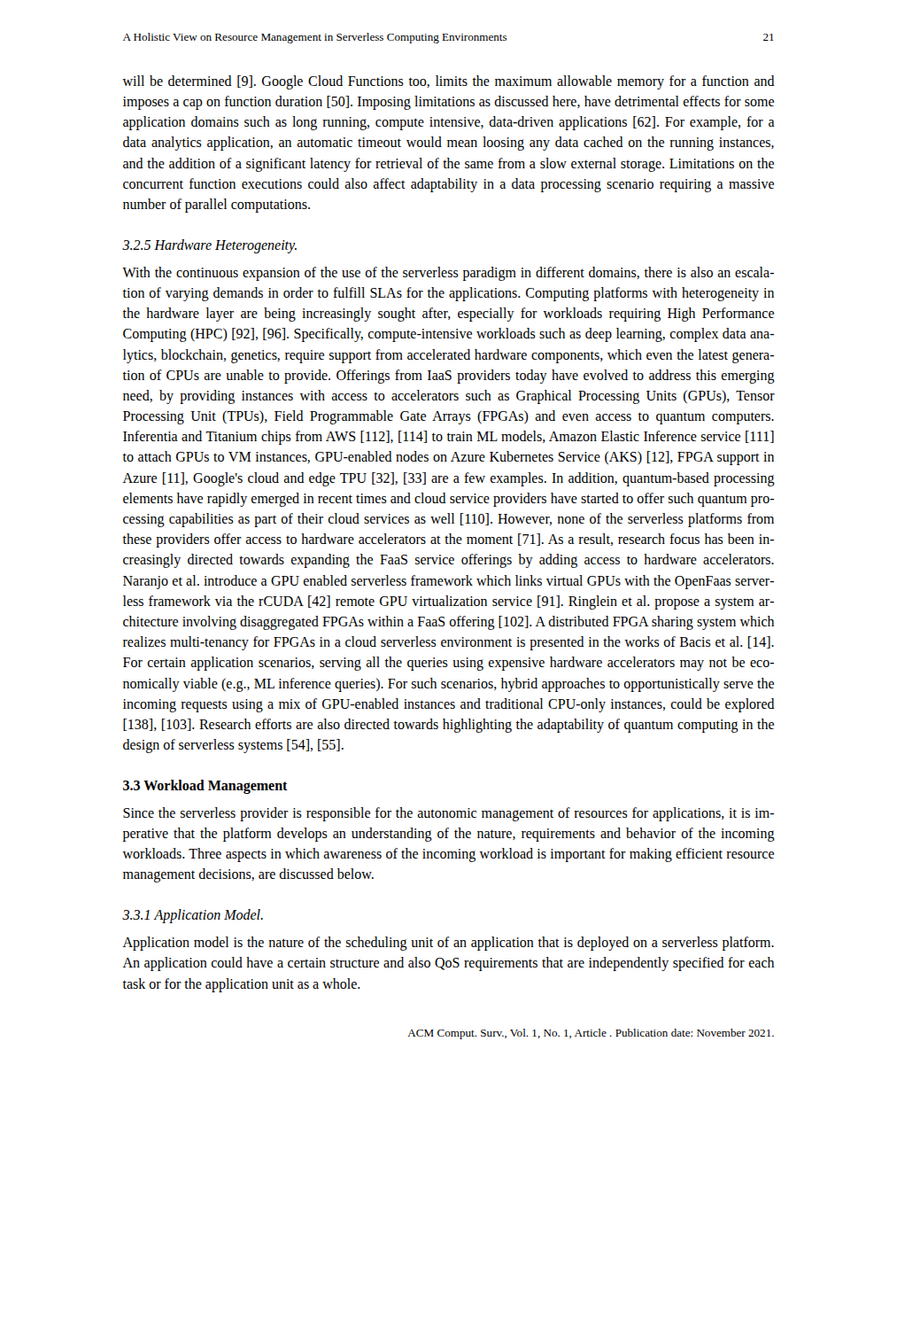A Holistic View on Resource Management in Serverless Computing Environments 21
will be determined [9]. Google Cloud Functions too, limits the maximum allowable memory for a function and imposes a cap on function duration [50]. Imposing limitations as discussed here, have detrimental effects for some application domains such as long running, compute intensive, data-driven applications [62]. For example, for a data analytics application, an automatic timeout would mean loosing any data cached on the running instances, and the addition of a significant latency for retrieval of the same from a slow external storage. Limitations on the concurrent function executions could also affect adaptability in a data processing scenario requiring a massive number of parallel computations.
3.2.5 Hardware Heterogeneity.
With the continuous expansion of the use of the serverless paradigm in different domains, there is also an escalation of varying demands in order to fulfill SLAs for the applications. Computing platforms with heterogeneity in the hardware layer are being increasingly sought after, especially for workloads requiring High Performance Computing (HPC) [92], [96]. Specifically, compute-intensive workloads such as deep learning, complex data analytics, blockchain, genetics, require support from accelerated hardware components, which even the latest generation of CPUs are unable to provide. Offerings from IaaS providers today have evolved to address this emerging need, by providing instances with access to accelerators such as Graphical Processing Units (GPUs), Tensor Processing Unit (TPUs), Field Programmable Gate Arrays (FPGAs) and even access to quantum computers. Inferentia and Titanium chips from AWS [112], [114] to train ML models, Amazon Elastic Inference service [111] to attach GPUs to VM instances, GPU-enabled nodes on Azure Kubernetes Service (AKS) [12], FPGA support in Azure [11], Google's cloud and edge TPU [32], [33] are a few examples. In addition, quantum-based processing elements have rapidly emerged in recent times and cloud service providers have started to offer such quantum processing capabilities as part of their cloud services as well [110]. However, none of the serverless platforms from these providers offer access to hardware accelerators at the moment [71]. As a result, research focus has been increasingly directed towards expanding the FaaS service offerings by adding access to hardware accelerators. Naranjo et al. introduce a GPU enabled serverless framework which links virtual GPUs with the OpenFaas serverless framework via the rCUDA [42] remote GPU virtualization service [91]. Ringlein et al. propose a system architecture involving disaggregated FPGAs within a FaaS offering [102]. A distributed FPGA sharing system which realizes multi-tenancy for FPGAs in a cloud serverless environment is presented in the works of Bacis et al. [14]. For certain application scenarios, serving all the queries using expensive hardware accelerators may not be economically viable (e.g., ML inference queries). For such scenarios, hybrid approaches to opportunistically serve the incoming requests using a mix of GPU-enabled instances and traditional CPU-only instances, could be explored [138], [103]. Research efforts are also directed towards highlighting the adaptability of quantum computing in the design of serverless systems [54], [55].
3.3 Workload Management
Since the serverless provider is responsible for the autonomic management of resources for applications, it is imperative that the platform develops an understanding of the nature, requirements and behavior of the incoming workloads. Three aspects in which awareness of the incoming workload is important for making efficient resource management decisions, are discussed below.
3.3.1 Application Model.
Application model is the nature of the scheduling unit of an application that is deployed on a serverless platform. An application could have a certain structure and also QoS requirements that are independently specified for each task or for the application unit as a whole.
ACM Comput. Surv., Vol. 1, No. 1, Article . Publication date: November 2021.